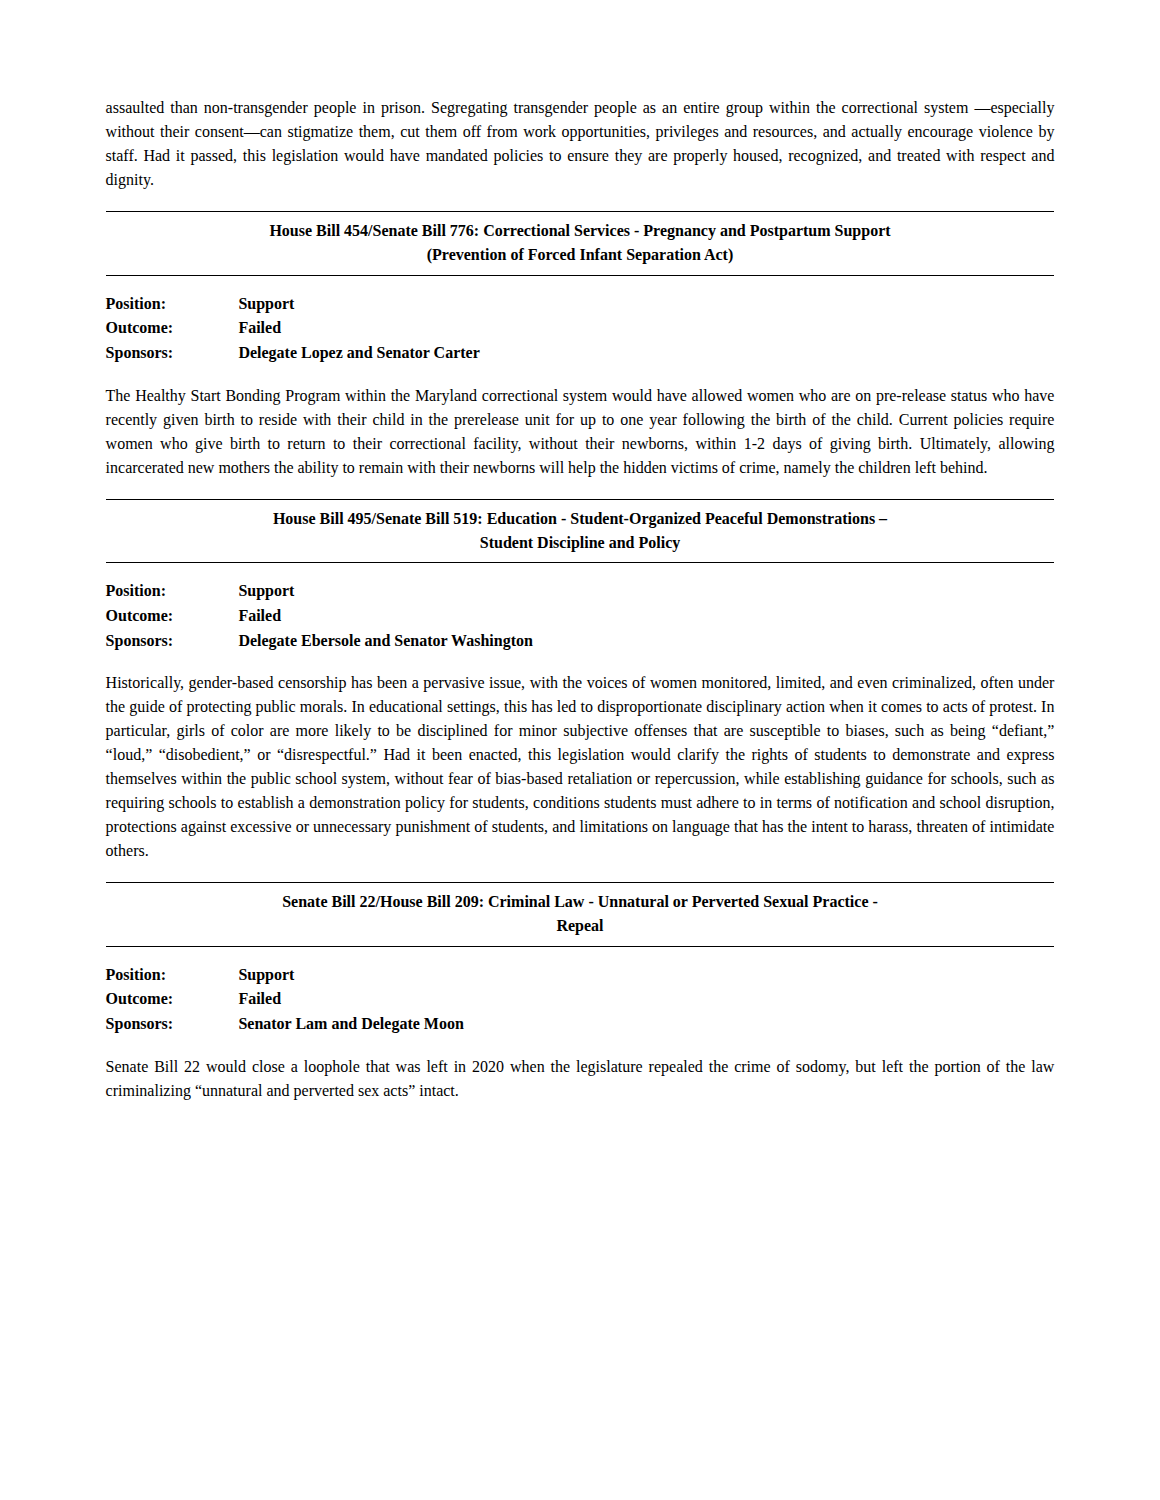assaulted than non-transgender people in prison. Segregating transgender people as an entire group within the correctional system —especially without their consent—can stigmatize them, cut them off from work opportunities, privileges and resources, and actually encourage violence by staff. Had it passed, this legislation would have mandated policies to ensure they are properly housed, recognized, and treated with respect and dignity.
House Bill 454/Senate Bill 776: Correctional Services - Pregnancy and Postpartum Support (Prevention of Forced Infant Separation Act)
| Position: | Support |
| Outcome: | Failed |
| Sponsors: | Delegate Lopez and Senator Carter |
The Healthy Start Bonding Program within the Maryland correctional system would have allowed women who are on pre-release status who have recently given birth to reside with their child in the prerelease unit for up to one year following the birth of the child. Current policies require women who give birth to return to their correctional facility, without their newborns, within 1-2 days of giving birth. Ultimately, allowing incarcerated new mothers the ability to remain with their newborns will help the hidden victims of crime, namely the children left behind.
House Bill 495/Senate Bill 519: Education - Student-Organized Peaceful Demonstrations – Student Discipline and Policy
| Position: | Support |
| Outcome: | Failed |
| Sponsors: | Delegate Ebersole and Senator Washington |
Historically, gender-based censorship has been a pervasive issue, with the voices of women monitored, limited, and even criminalized, often under the guide of protecting public morals. In educational settings, this has led to disproportionate disciplinary action when it comes to acts of protest. In particular, girls of color are more likely to be disciplined for minor subjective offenses that are susceptible to biases, such as being “defiant,” “loud,” “disobedient,” or “disrespectful.” Had it been enacted, this legislation would clarify the rights of students to demonstrate and express themselves within the public school system, without fear of bias-based retaliation or repercussion, while establishing guidance for schools, such as requiring schools to establish a demonstration policy for students, conditions students must adhere to in terms of notification and school disruption, protections against excessive or unnecessary punishment of students, and limitations on language that has the intent to harass, threaten of intimidate others.
Senate Bill 22/House Bill 209: Criminal Law - Unnatural or Perverted Sexual Practice - Repeal
| Position: | Support |
| Outcome: | Failed |
| Sponsors: | Senator Lam and Delegate Moon |
Senate Bill 22 would close a loophole that was left in 2020 when the legislature repealed the crime of sodomy, but left the portion of the law criminalizing “unnatural and perverted sex acts” intact.